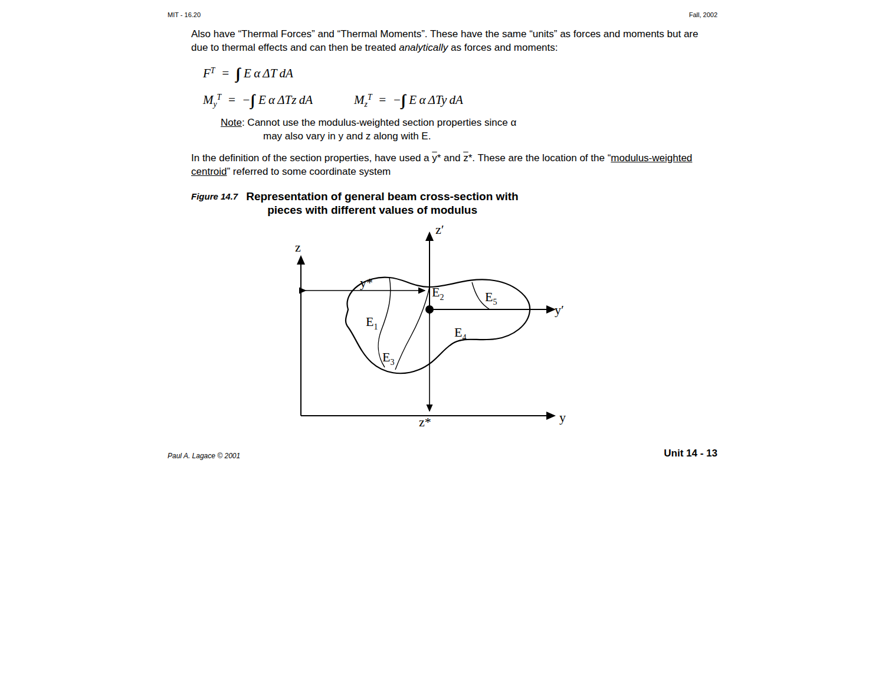MIT - 16.20
Fall, 2002
Also have “Thermal Forces” and “Thermal Moments”. These have the same “units” as forces and moments but are due to thermal effects and can then be treated analytically as forces and moments:
FT = ∫∫ E α ΔT dA
MyT = −∫∫ E α ΔTz dA MzT = −∫∫ E α ΔTy dA
Note: Cannot use the modulus-weighted section properties since α may also vary in y and z along with E.
In the definition of the section properties, have used a y* and z*. These are the location of the “modulus-weighted centroid” referred to some coordinate system
Figure 14.7
Representation of general beam cross-section with pieces with different values of modulus
z′ y′ y z y* z* E2 E1 E3 E4 E5
Paul A. Lagace © 2001
Unit 14 - 13